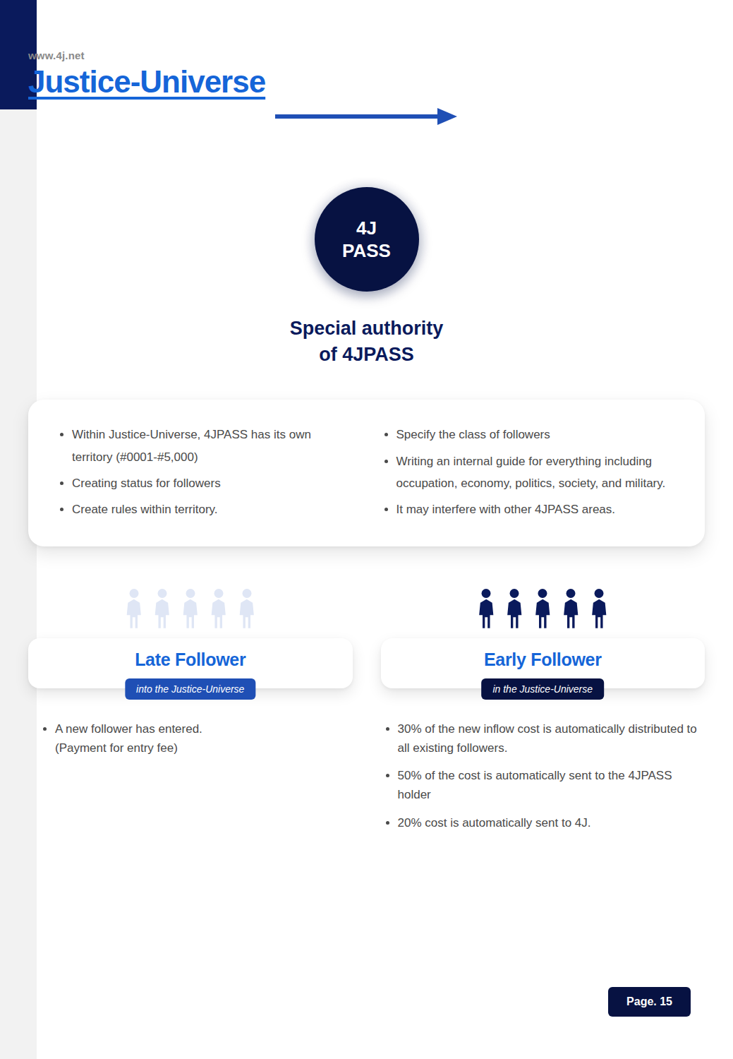www.4j.net
Justice-Universe
4J
PASS
Special authority
of 4JPASS
Within Justice-Universe, 4JPASS has its own territory (#0001-#5,000)
Creating status for followers
Create rules within territory.
Specify the class of followers
Writing an internal guide for everything including occupation, economy, politics, society, and military.
It may interfere with other 4JPASS areas.
Late Follower
into the Justice-Universe
A new follower has entered.
(Payment for entry fee)
Early Follower
in the Justice-Universe
30% of the new inflow cost is automatically distributed to all existing followers.
50% of the cost is automatically sent to the 4JPASS holder
20% cost is automatically sent to 4J.
Page. 15